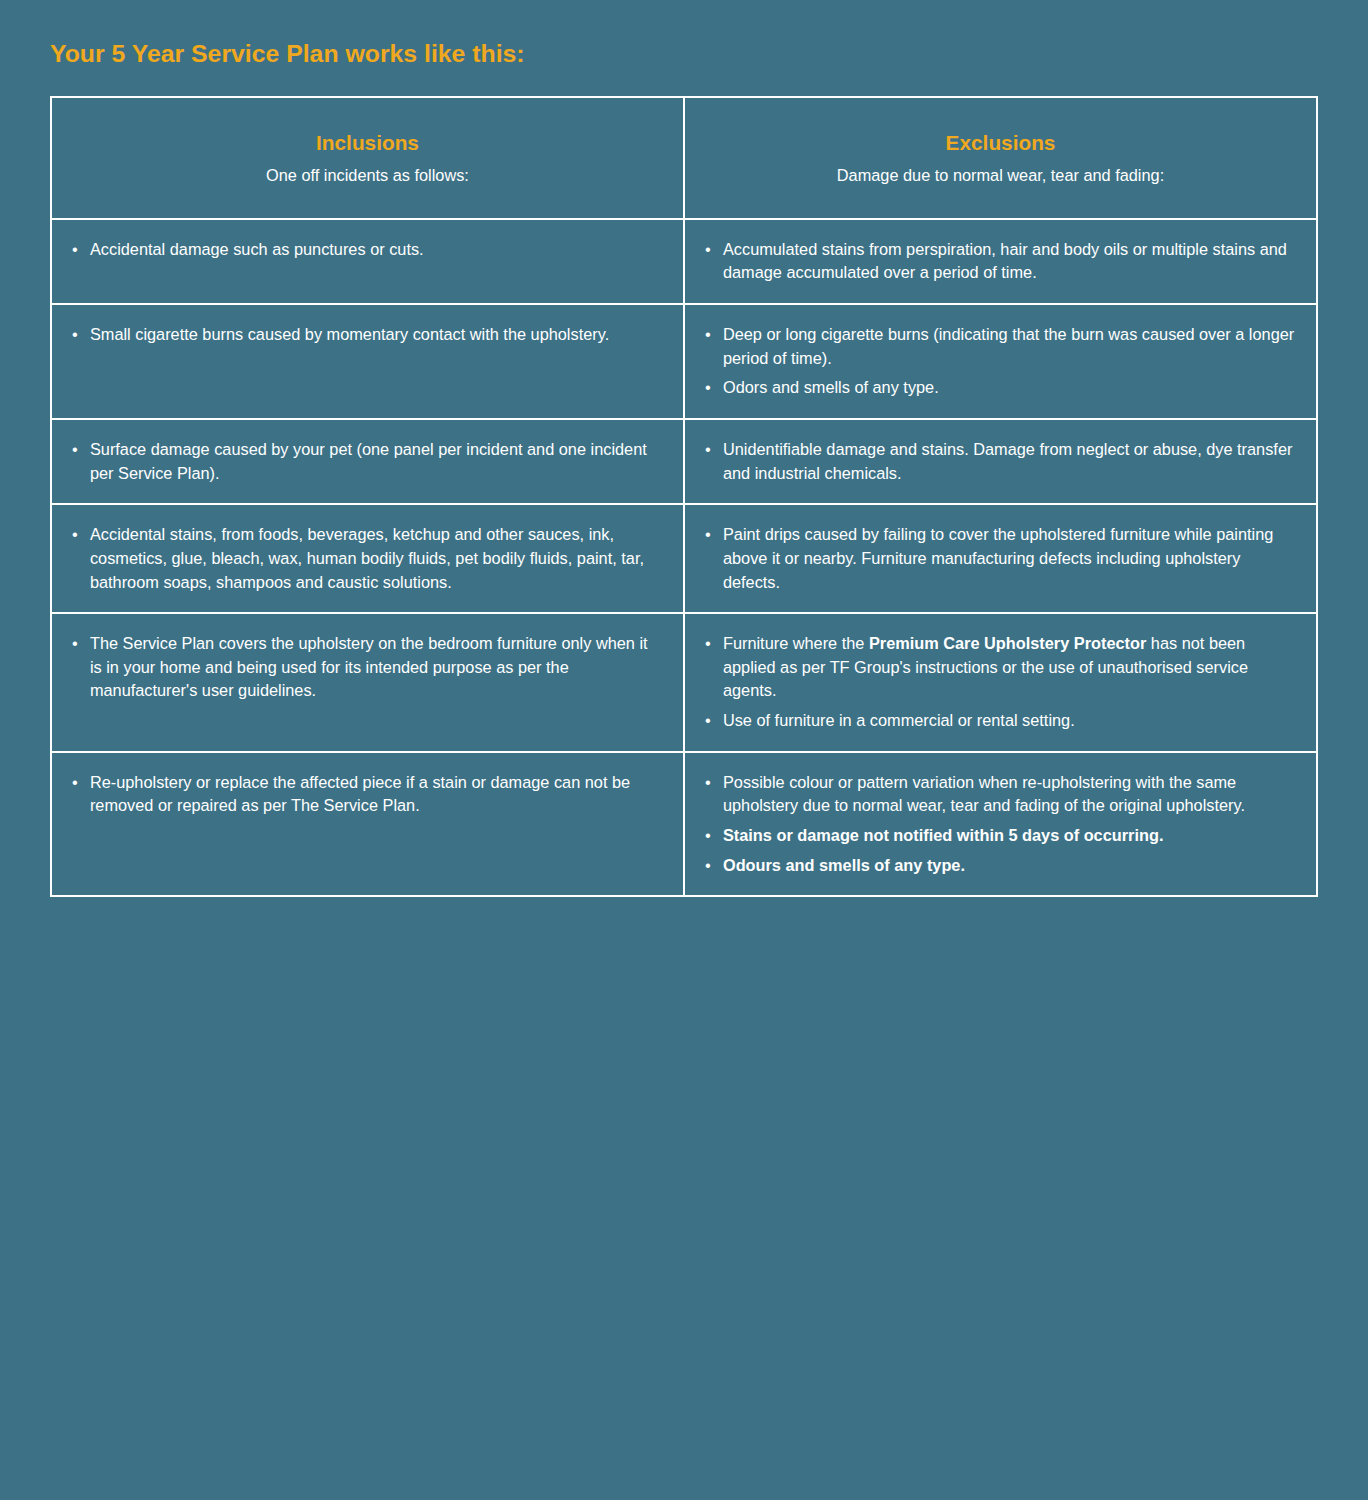Your 5 Year Service Plan works like this:
| Inclusions One off incidents as follows: | Exclusions Damage due to normal wear, tear and fading: |
| --- | --- |
| Accidental damage such as punctures or cuts. | Accumulated stains from perspiration, hair and body oils or multiple stains and damage accumulated over a period of time. |
| Small cigarette burns caused by momentary contact with the upholstery. | Deep or long cigarette burns (indicating that the burn was caused over a longer period of time). Odors and smells of any type. |
| Surface damage caused by your pet (one panel per incident and one incident per Service Plan). | Unidentifiable damage and stains. Damage from neglect or abuse, dye transfer and industrial chemicals. |
| Accidental stains, from foods, beverages, ketchup and other sauces, ink, cosmetics, glue, bleach, wax, human bodily fluids, pet bodily fluids, paint, tar, bathroom soaps, shampoos and caustic solutions. | Paint drips caused by failing to cover the upholstered furniture while painting above it or nearby. Furniture manufacturing defects including upholstery defects. |
| The Service Plan covers the upholstery on the bedroom furniture only when it is in your home and being used for its intended purpose as per the manufacturer's user guidelines. | Furniture where the Premium Care Upholstery Protector has not been applied as per TF Group's instructions or the use of unauthorised service agents. Use of furniture in a commercial or rental setting. |
| Re-upholstery or replace the affected piece if a stain or damage can not be removed or repaired as per The Service Plan. | Possible colour or pattern variation when re-upholstering with the same upholstery due to normal wear, tear and fading of the original upholstery. Stains or damage not notified within 5 days of occurring. Odours and smells of any type. |